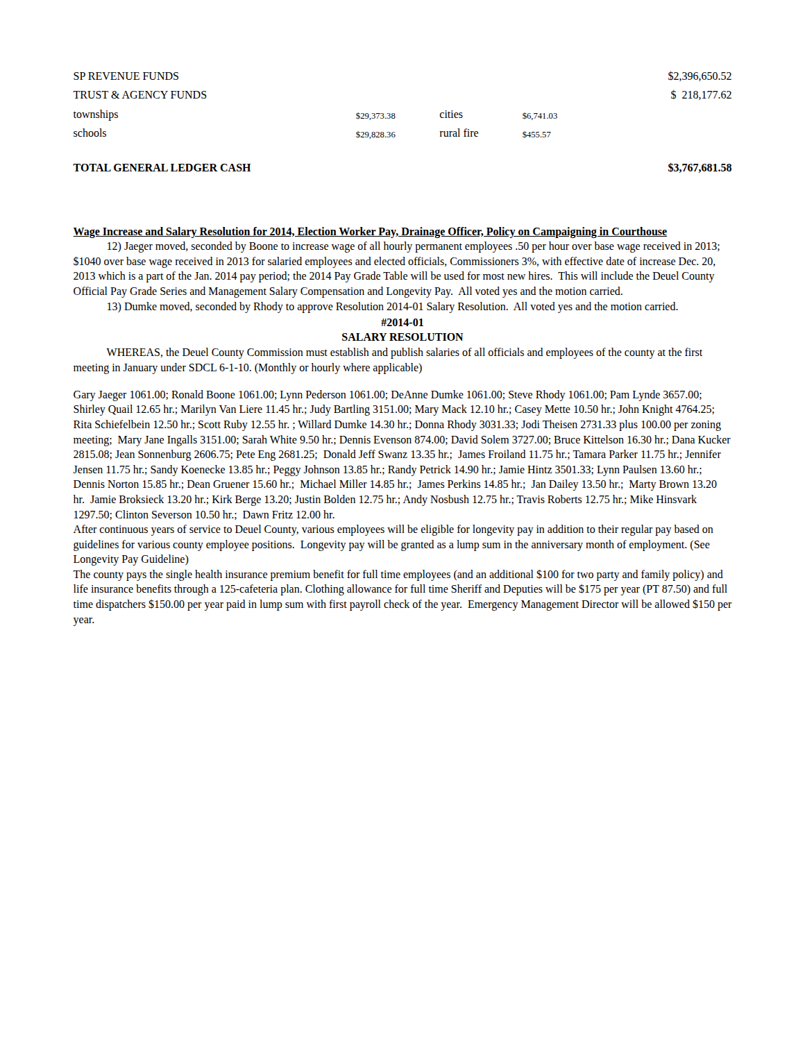| SP REVENUE FUNDS | | | | $2,396,650.52 |
| TRUST & AGENCY FUNDS | | | | $ 218,177.62 |
| townships | $29,373.38 | cities | $6,741.03 | |
| schools | $29,828.36 | rural fire | $455.57 | |
| TOTAL GENERAL LEDGER CASH | $3,767,681.58 |
Wage Increase and Salary Resolution for 2014, Election Worker Pay, Drainage Officer, Policy on Campaigning in Courthouse
12) Jaeger moved, seconded by Boone to increase wage of all hourly permanent employees .50 per hour over base wage received in 2013; $1040 over base wage received in 2013 for salaried employees and elected officials, Commissioners 3%, with effective date of increase Dec. 20, 2013 which is a part of the Jan. 2014 pay period; the 2014 Pay Grade Table will be used for most new hires. This will include the Deuel County Official Pay Grade Series and Management Salary Compensation and Longevity Pay. All voted yes and the motion carried.
13) Dumke moved, seconded by Rhody to approve Resolution 2014-01 Salary Resolution. All voted yes and the motion carried.
#2014-01
SALARY RESOLUTION
WHEREAS, the Deuel County Commission must establish and publish salaries of all officials and employees of the county at the first meeting in January under SDCL 6-1-10. (Monthly or hourly where applicable)
Gary Jaeger 1061.00; Ronald Boone 1061.00; Lynn Pederson 1061.00; DeAnne Dumke 1061.00; Steve Rhody 1061.00; Pam Lynde 3657.00; Shirley Quail 12.65 hr.; Marilyn Van Liere 11.45 hr.; Judy Bartling 3151.00; Mary Mack 12.10 hr.; Casey Mette 10.50 hr.; John Knight 4764.25; Rita Schiefelbein 12.50 hr.; Scott Ruby 12.55 hr. ; Willard Dumke 14.30 hr.; Donna Rhody 3031.33; Jodi Theisen 2731.33 plus 100.00 per zoning meeting; Mary Jane Ingalls 3151.00; Sarah White 9.50 hr.; Dennis Evenson 874.00; David Solem 3727.00; Bruce Kittelson 16.30 hr.; Dana Kucker 2815.08; Jean Sonnenburg 2606.75; Pete Eng 2681.25; Donald Jeff Swanz 13.35 hr.; James Froiland 11.75 hr.; Tamara Parker 11.75 hr.; Jennifer Jensen 11.75 hr.; Sandy Koenecke 13.85 hr.; Peggy Johnson 13.85 hr.; Randy Petrick 14.90 hr.; Jamie Hintz 3501.33; Lynn Paulsen 13.60 hr.; Dennis Norton 15.85 hr.; Dean Gruener 15.60 hr.; Michael Miller 14.85 hr.; James Perkins 14.85 hr.; Jan Dailey 13.50 hr.; Marty Brown 13.20 hr. Jamie Broksieck 13.20 hr.; Kirk Berge 13.20; Justin Bolden 12.75 hr.; Andy Nosbush 12.75 hr.; Travis Roberts 12.75 hr.; Mike Hinsvark 1297.50; Clinton Severson 10.50 hr.; Dawn Fritz 12.00 hr.
After continuous years of service to Deuel County, various employees will be eligible for longevity pay in addition to their regular pay based on guidelines for various county employee positions. Longevity pay will be granted as a lump sum in the anniversary month of employment. (See Longevity Pay Guideline)
The county pays the single health insurance premium benefit for full time employees (and an additional $100 for two party and family policy) and life insurance benefits through a 125-cafeteria plan. Clothing allowance for full time Sheriff and Deputies will be $175 per year (PT 87.50) and full time dispatchers $150.00 per year paid in lump sum with first payroll check of the year. Emergency Management Director will be allowed $150 per year.